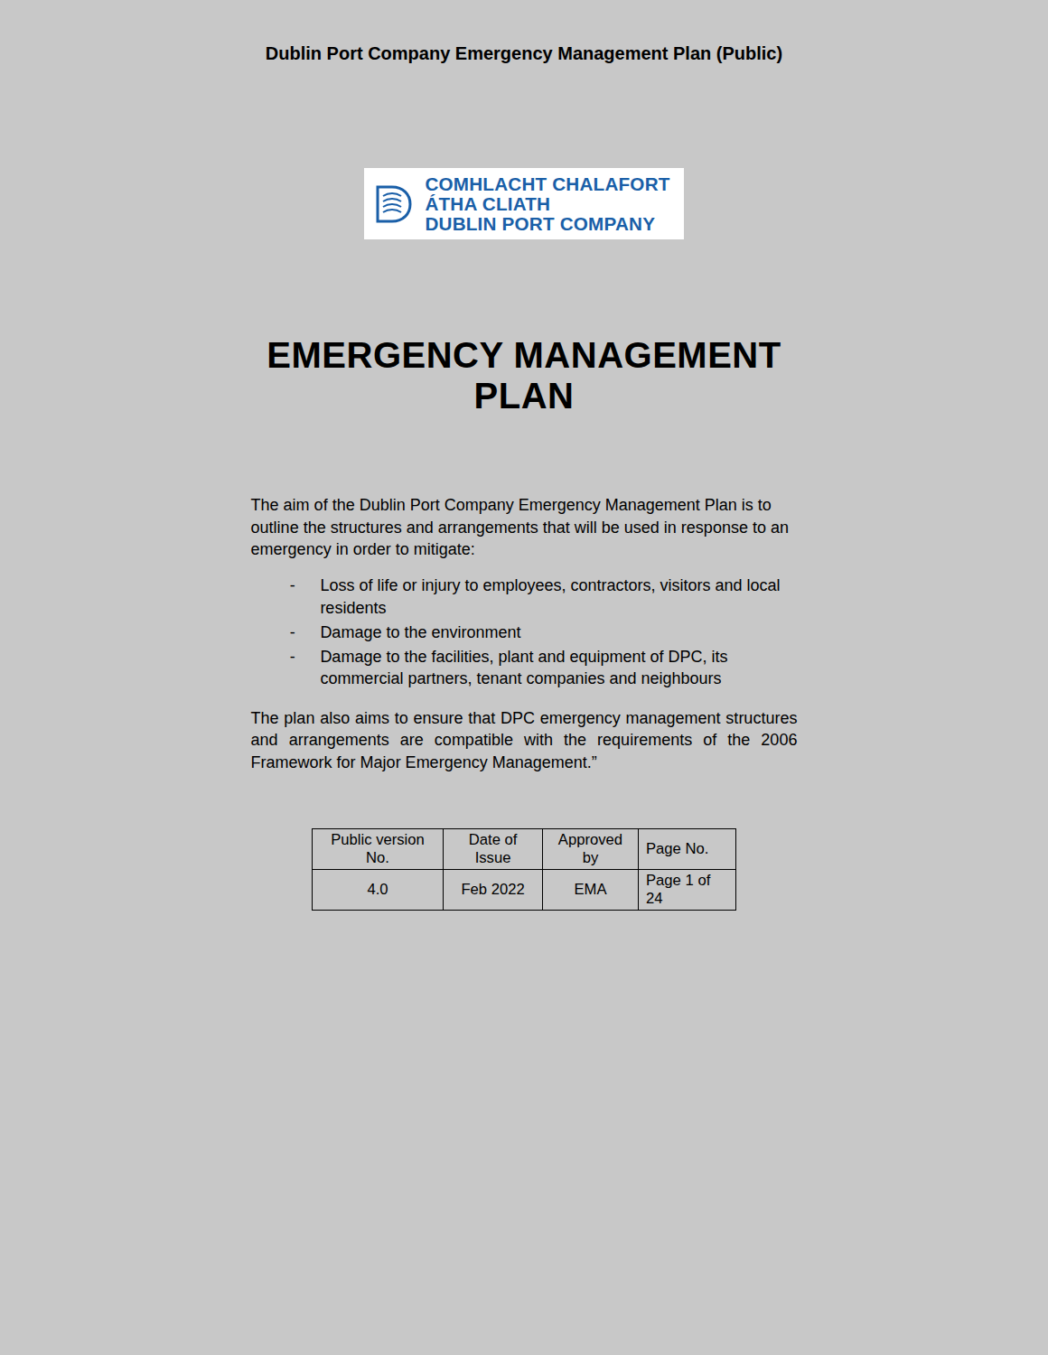Dublin Port Company Emergency Management Plan (Public)
COMHLACHT CHALAFORT
ÁTHA CLIATH
DUBLIN PORT COMPANY
EMERGENCY MANAGEMENT PLAN
The aim of the Dublin Port Company Emergency Management Plan is to outline the structures and arrangements that will be used in response to an emergency in order to mitigate:
Loss of life or injury to employees, contractors, visitors and local residents
Damage to the environment
Damage to the facilities, plant and equipment of DPC, its commercial partners, tenant companies and neighbours
The plan also aims to ensure that DPC emergency management structures and arrangements are compatible with the requirements of the 2006 Framework for Major Emergency Management.”
| Public version No. | Date of Issue | Approved by | Page No. |
| 4.0 | Feb 2022 | EMA | Page 1 of 24 |